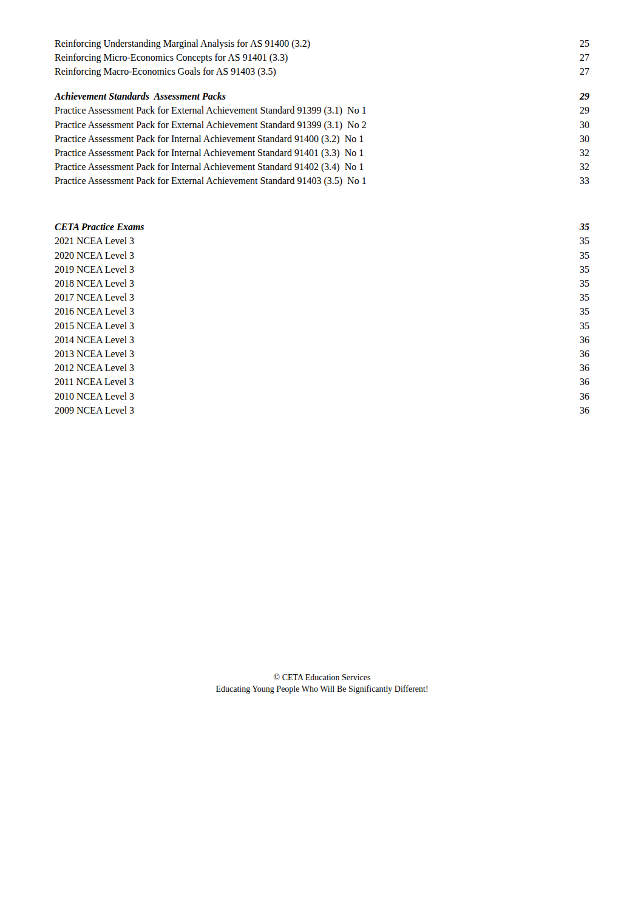| Reinforcing Understanding Marginal Analysis for AS 91400 (3.2) | 25 |
| Reinforcing Micro-Economics Concepts for AS 91401 (3.3) | 27 |
| Reinforcing Macro-Economics Goals for AS 91403 (3.5) | 27 |
| Achievement Standards Assessment Packs | 29 |
| Practice Assessment Pack for External Achievement Standard 91399 (3.1) No 1 | 29 |
| Practice Assessment Pack for External Achievement Standard 91399 (3.1) No 2 | 30 |
| Practice Assessment Pack for Internal Achievement Standard 91400 (3.2) No 1 | 30 |
| Practice Assessment Pack for Internal Achievement Standard 91401 (3.3) No 1 | 32 |
| Practice Assessment Pack for Internal Achievement Standard 91402 (3.4) No 1 | 32 |
| Practice Assessment Pack for External Achievement Standard 91403 (3.5) No 1 | 33 |
| CETA Practice Exams | 35 |
| 2021 NCEA Level 3 | 35 |
| 2020 NCEA Level 3 | 35 |
| 2019 NCEA Level 3 | 35 |
| 2018 NCEA Level 3 | 35 |
| 2017 NCEA Level 3 | 35 |
| 2016 NCEA Level 3 | 35 |
| 2015 NCEA Level 3 | 35 |
| 2014 NCEA Level 3 | 36 |
| 2013 NCEA Level 3 | 36 |
| 2012 NCEA Level 3 | 36 |
| 2011 NCEA Level 3 | 36 |
| 2010 NCEA Level 3 | 36 |
| 2009 NCEA Level 3 | 36 |
© CETA Education Services
Educating Young People Who Will Be Significantly Different!